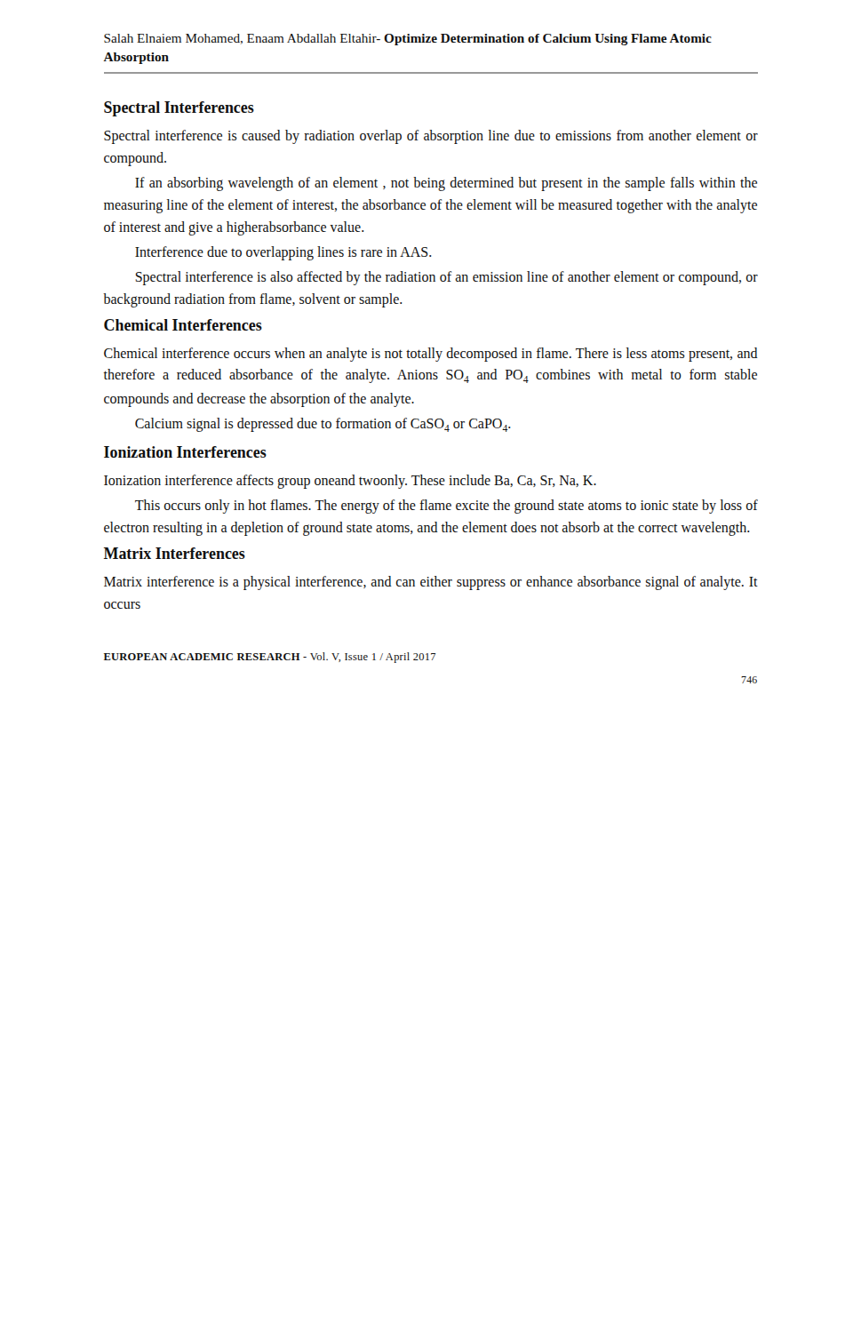Salah Elnaiem Mohamed, Enaam Abdallah Eltahir- Optimize Determination of Calcium Using Flame Atomic Absorption
Spectral Interferences
Spectral interference is caused by radiation overlap of absorption line due to emissions from another element or compound.
If an absorbing wavelength of an element , not being determined but present in the sample falls within the measuring line of the element of interest, the absorbance of the element will be measured together with the analyte of interest and give a higherabsorbance value.
Interference due to overlapping lines is rare in AAS.
Spectral interference is also affected by the radiation of an emission line of another element or compound, or background radiation from flame, solvent or sample.
Chemical Interferences
Chemical interference occurs when an analyte is not totally decomposed in flame. There is less atoms present, and therefore a reduced absorbance of the analyte. Anions SO4 and PO4 combines with metal to form stable compounds and decrease the absorption of the analyte.
Calcium signal is depressed due to formation of CaSO4 or CaPO4.
Ionization Interferences
Ionization interference affects group oneand twoonly. These include Ba, Ca, Sr, Na, K.
This occurs only in hot flames. The energy of the flame excite the ground state atoms to ionic state by loss of electron resulting in a depletion of ground state atoms, and the element does not absorb at the correct wavelength.
Matrix Interferences
Matrix interference is a physical interference, and can either suppress or enhance absorbance signal of analyte. It occurs
EUROPEAN ACADEMIC RESEARCH - Vol. V, Issue 1 / April 2017
746